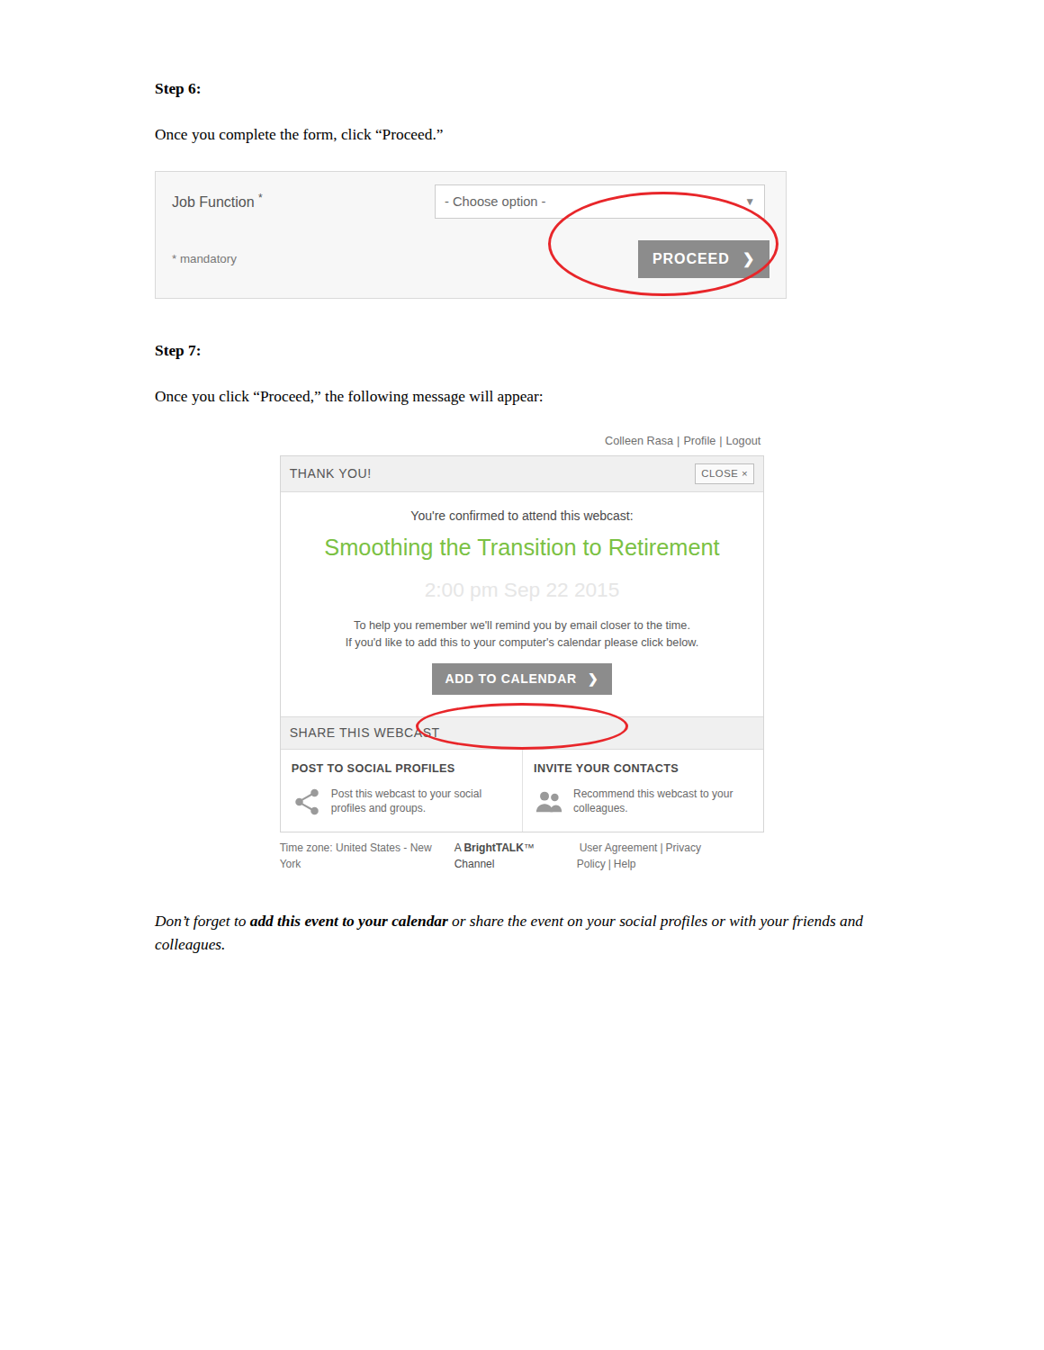Step 6:
Once you complete the form, click “Proceed.”
Job Function *
- Choose option - ▼
* mandatory
PROCEED ❯
Step 7:
Once you click “Proceed,” the following message will appear:
Colleen Rasa|Profile|Logout
THANK YOU! CLOSE ×
You're confirmed to attend this webcast:
Smoothing the Transition to Retirement
2:00 pm Sep 22 2015
To help you remember we'll remind you by email closer to the time.
If you'd like to add this to your computer's calendar please click below.
ADD TO CALENDAR ❯
SHARE THIS WEBCAST
POST TO SOCIAL PROFILES
Post this webcast to your social profiles and groups.
INVITE YOUR CONTACTS
Recommend this webcast to your colleagues.
Time zone: United States - New York
A BrightTALK™ Channel
User Agreement|Privacy Policy|Help
Don’t forget to add this event to your calendar or share the event on your social profiles or with your friends and colleagues.